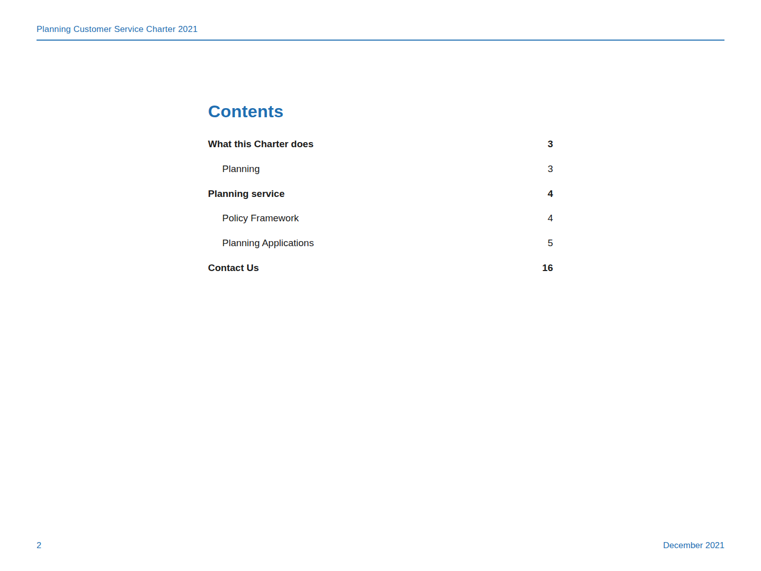Planning Customer Service Charter 2021
Contents
What this Charter does 3
Planning 3
Planning service 4
Policy Framework 4
Planning Applications 5
Contact Us 16
2
December 2021